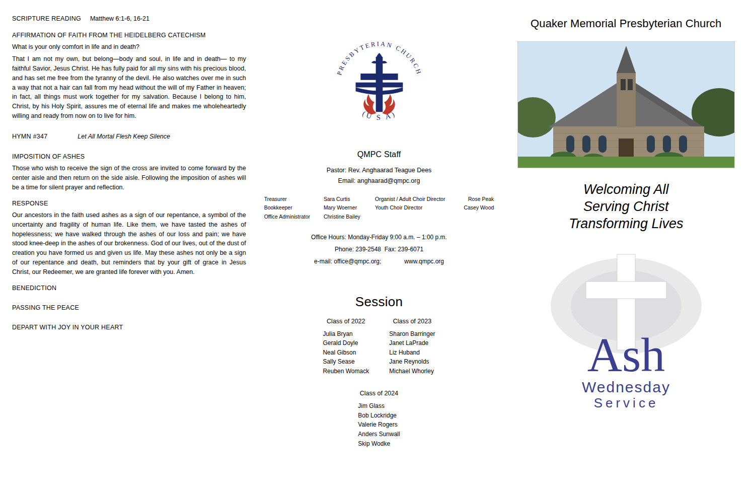SCRIPTURE READING Matthew 6:1-6, 16-21
Affirmation of Faith from the Heidelberg Catechism
What is your only comfort in life and in death?
That I am not my own, but belong—body and soul, in life and in death— to my faithful Savior, Jesus Christ. He has fully paid for all my sins with his precious blood, and has set me free from the tyranny of the devil. He also watches over me in such a way that not a hair can fall from my head without the will of my Father in heaven; in fact, all things must work together for my salvation. Because I belong to him, Christ, by his Holy Spirit, assures me of eternal life and makes me wholeheartedly willing and ready from now on to live for him.
HYMN #347 Let All Mortal Flesh Keep Silence
Imposition of Ashes
Those who wish to receive the sign of the cross are invited to come forward by the center aisle and then return on the side aisle. Following the imposition of ashes will be a time for silent prayer and reflection.
Response
Our ancestors in the faith used ashes as a sign of our repentance, a symbol of the uncertainty and fragility of human life. Like them, we have tasted the ashes of hopelessness; we have walked through the ashes of our loss and pain; we have stood knee-deep in the ashes of our brokenness. God of our lives, out of the dust of creation you have formed us and given us life. May these ashes not only be a sign of our repentance and death, but reminders that by your gift of grace in Jesus Christ, our Redeemer, we are granted life forever with you. Amen.
Benediction
Passing the Peace
Depart with Joy in Your Heart
PRESBYTERIAN CHURCH (U S A)
QMPC Staff
Pastor: Rev. Anghaarad Teague Dees
Email: anghaarad@qmpc.org
| Treasurer | Sara Curtis | Organist / Adult Choir Director | Rose Peak |
| Bookkeeper | Mary Woerner | Youth Choir Director | Casey Wood |
| Office Administrator | Christine Bailey | | |
Office Hours: Monday-Friday 9:00 a.m. – 1:00 p.m.
Phone: 239-2548 Fax: 239-6071
e-mail: office@qmpc.org; www.qmpc.org
Session
Class of 2022
Julia Bryan
Gerald Doyle
Neal Gibson
Sally Sease
Reuben Womack
Class of 2023
Sharon Barringer
Janet LaPrade
Liz Huband
Jane Reynolds
Michael Whorley
Class of 2024
Jim Glass
Bob Lockridge
Valerie Rogers
Anders Sunwall
Skip Wodke
Quaker Memorial Presbyterian Church
Welcoming All
Serving Christ
Transforming Lives
Ash Wednesday Service